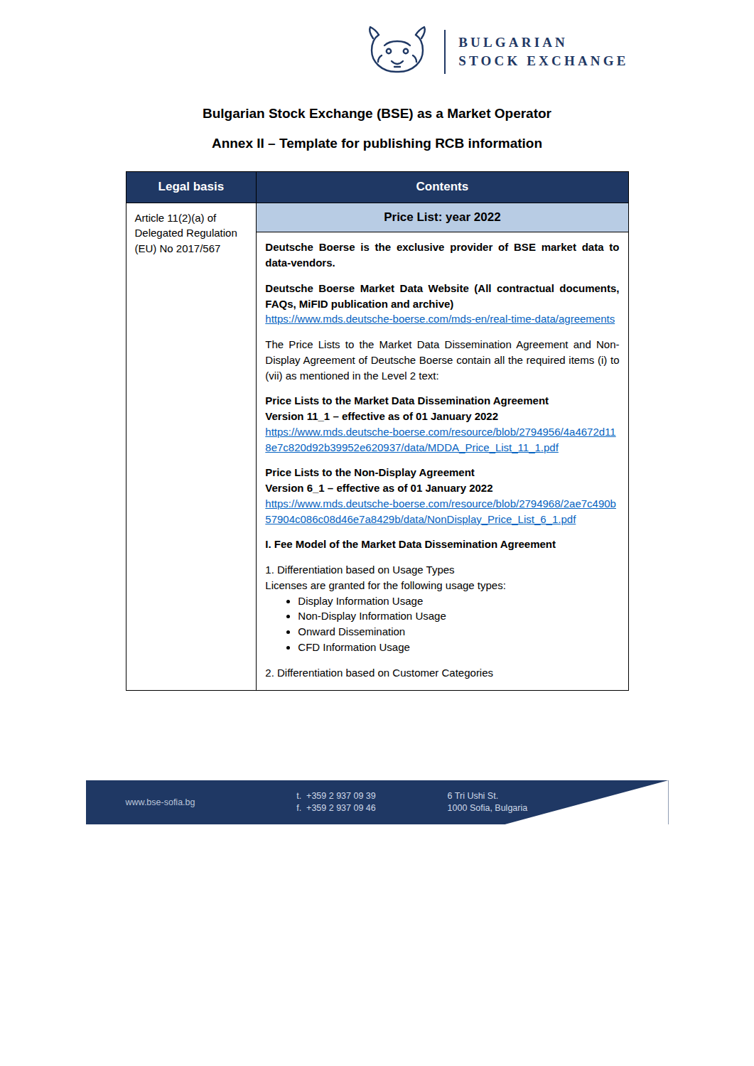Bulgarian
Stock Exchange
Bulgarian Stock Exchange (BSE) as a Market Operator
Annex II – Template for publishing RCB information
| Legal basis | Contents |
| --- | --- |
| Article 11(2)(a) of Delegated Regulation (EU) No 2017/567 | Price List: year 2022 Deutsche Boerse is the exclusive provider of BSE market data to data-vendors. Deutsche Boerse Market Data Website (All contractual documents, FAQs, MiFID publication and archive) https://www.mds.deutsche-boerse.com/mds-en/real-time-data/agreements The Price Lists to the Market Data Dissemination Agreement and Non-Display Agreement of Deutsche Boerse contain all the required items (i) to (vii) as mentioned in the Level 2 text: Price Lists to the Market Data Dissemination Agreement Version 11_1 – effective as of 01 January 2022 https://www.mds.deutsche-boerse.com/resource/blob/2794956/4a4672d118e7c820d92b39952e620937/data/MDDA_Price_List_11_1.pdf Price Lists to the Non-Display Agreement Version 6_1 – effective as of 01 January 2022 https://www.mds.deutsche-boerse.com/resource/blob/2794968/2ae7c490b57904c086c08d46e7a8429b/data/NonDisplay_Price_List_6_1.pdf I. Fee Model of the Market Data Dissemination Agreement 1. Differentiation based on Usage Types Licenses are granted for the following usage types: Display Information Usage Non-Display Information Usage Onward Dissemination CFD Information Usage 2. Differentiation based on Customer Categories |
www.bse-sofia.bg
t. +359 2 937 09 39
f. +359 2 937 09 46
6 Tri Ushi St.
1000 Sofia, Bulgaria